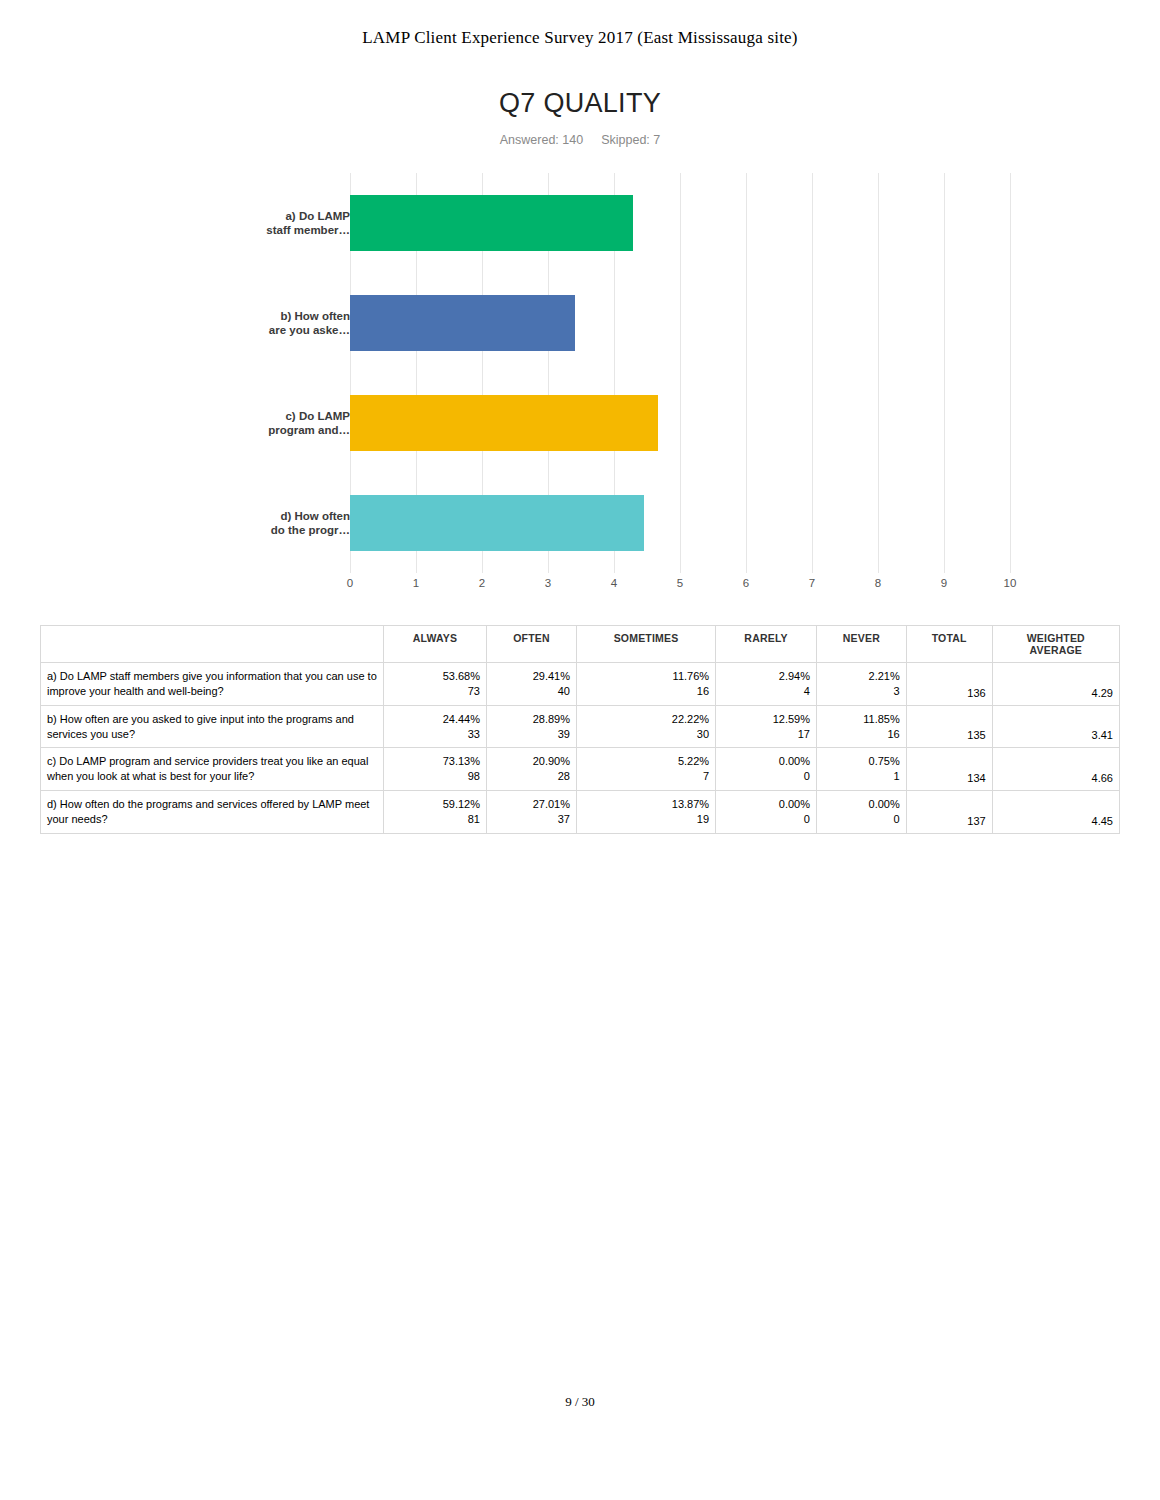LAMP Client Experience Survey 2017 (East Mississauga site)
Q7 QUALITY
Answered: 140 Skipped: 7
| a) Do LAMP staff member… | |
| b) How often are you aske… | |
| c) Do LAMP program and… | |
| d) How often do the progr… | |
0 1 2 3 4 5 6 7 8 9 10
| | ALWAYS | OFTEN | SOMETIMES | RARELY | NEVER | TOTAL | WEIGHTED AVERAGE |
| --- | --- | --- | --- | --- | --- | --- | --- |
| a) Do LAMP staff members give you information that you can use to improve your health and well-being? | 53.68% 73 | 29.41% 40 | 11.76% 16 | 2.94% 4 | 2.21% 3 | 136 | 4.29 |
| b) How often are you asked to give input into the programs and services you use? | 24.44% 33 | 28.89% 39 | 22.22% 30 | 12.59% 17 | 11.85% 16 | 135 | 3.41 |
| c) Do LAMP program and service providers treat you like an equal when you look at what is best for your life? | 73.13% 98 | 20.90% 28 | 5.22% 7 | 0.00% 0 | 0.75% 1 | 134 | 4.66 |
| d) How often do the programs and services offered by LAMP meet your needs? | 59.12% 81 | 27.01% 37 | 13.87% 19 | 0.00% 0 | 0.00% 0 | 137 | 4.45 |
9 / 30